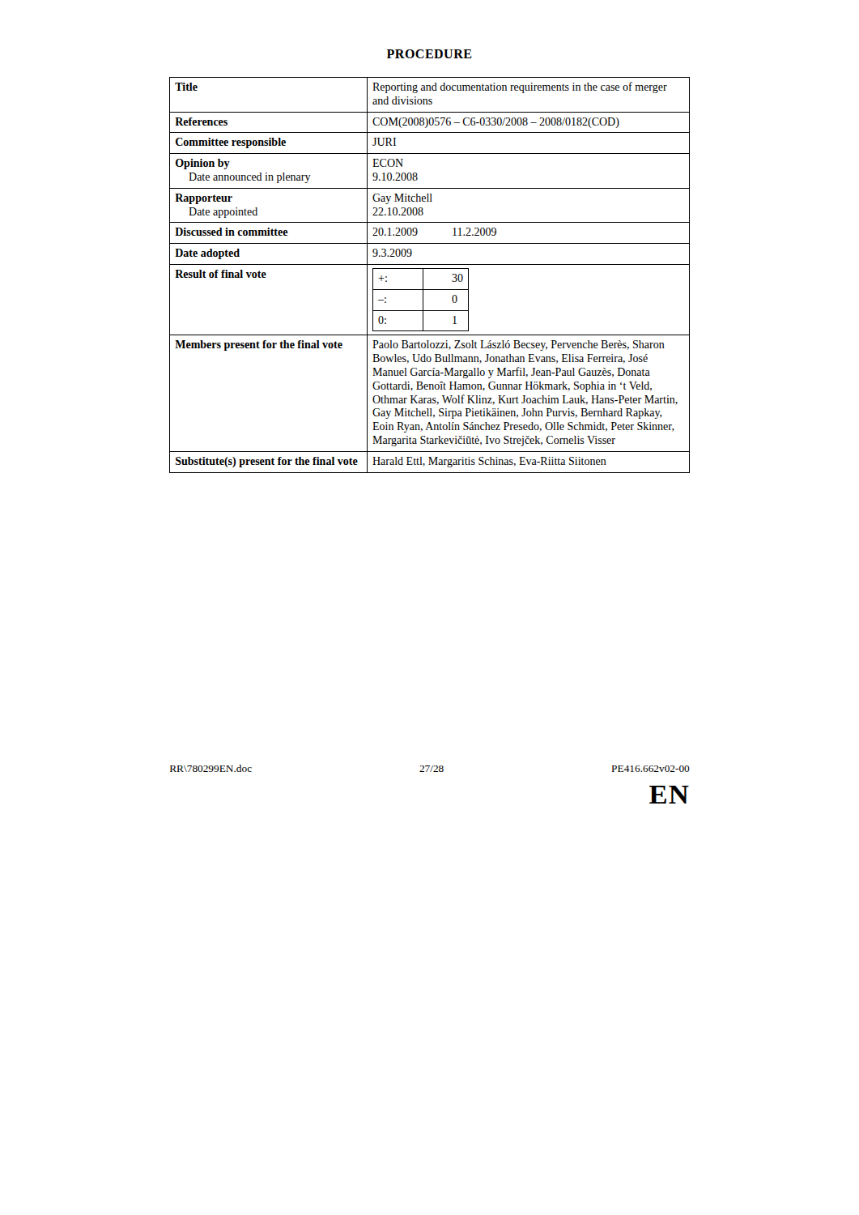PROCEDURE
| Title | Reporting and documentation requirements in the case of merger and divisions |
| References | COM(2008)0576 – C6-0330/2008 – 2008/0182(COD) |
| Committee responsible | JURI |
| Opinion by Date announced in plenary | ECON 9.10.2008 |
| Rapporteur Date appointed | Gay Mitchell 22.10.2008 |
| Discussed in committee | 20.1.2009 11.2.2009 |
| Date adopted | 9.3.2009 |
| Result of final vote | / +: / 30 / / –: / 0 / / 0: / 1 / |
| Members present for the final vote | Paolo Bartolozzi, Zsolt László Becsey, Pervenche Berès, Sharon Bowles, Udo Bullmann, Jonathan Evans, Elisa Ferreira, José Manuel García-Margallo y Marfil, Jean-Paul Gauzès, Donata Gottardi, Benoît Hamon, Gunnar Hökmark, Sophia in ‘t Veld, Othmar Karas, Wolf Klinz, Kurt Joachim Lauk, Hans-Peter Martin, Gay Mitchell, Sirpa Pietikäinen, John Purvis, Bernhard Rapkay, Eoin Ryan, Antolín Sánchez Presedo, Olle Schmidt, Peter Skinner, Margarita Starkevičiūtė, Ivo Strejček, Cornelis Visser |
| Substitute(s) present for the final vote | Harald Ettl, Margaritis Schinas, Eva-Riitta Siitonen |
RR\780299EN.doc
27/28
PE416.662v02-00
EN